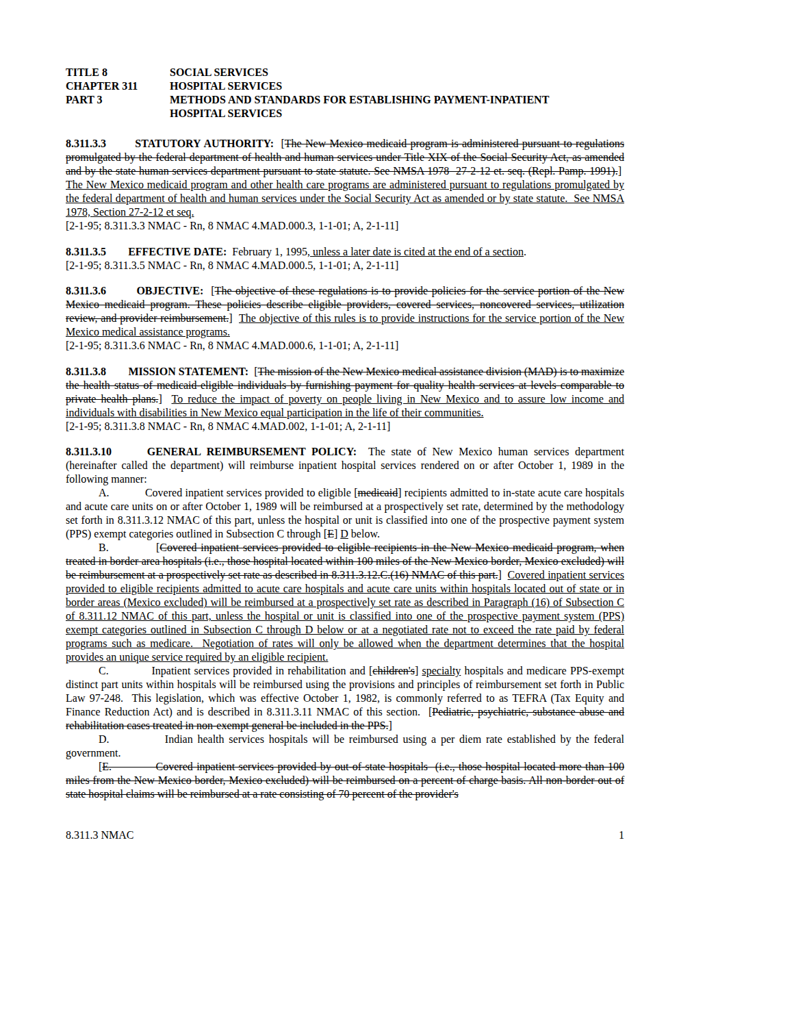TITLE 8 SOCIAL SERVICES
CHAPTER 311 HOSPITAL SERVICES
PART 3 METHODS AND STANDARDS FOR ESTABLISHING PAYMENT-INPATIENT
HOSPITAL SERVICES
8.311.3.3 STATUTORY AUTHORITY: [The New Mexico medicaid program is administered pursuant to regulations promulgated by the federal department of health and human services under Title XIX of the Social Security Act, as amended and by the state human services department pursuant to state statute. See NMSA 1978 27-2-12 et. seq. (Repl. Pamp. 1991).] The New Mexico medicaid program and other health care programs are administered pursuant to regulations promulgated by the federal department of health and human services under the Social Security Act as amended or by state statute. See NMSA 1978, Section 27-2-12 et seq.
[2-1-95; 8.311.3.3 NMAC - Rn, 8 NMAC 4.MAD.000.3, 1-1-01; A, 2-1-11]
8.311.3.5 EFFECTIVE DATE: February 1, 1995, unless a later date is cited at the end of a section.
[2-1-95; 8.311.3.5 NMAC - Rn, 8 NMAC 4.MAD.000.5, 1-1-01; A, 2-1-11]
8.311.3.6 OBJECTIVE: [The objective of these regulations is to provide policies for the service portion of the New Mexico medicaid program. These policies describe eligible providers, covered services, noncovered services, utilization review, and provider reimbursement.] The objective of this rules is to provide instructions for the service portion of the New Mexico medical assistance programs.
[2-1-95; 8.311.3.6 NMAC - Rn, 8 NMAC 4.MAD.000.6, 1-1-01; A, 2-1-11]
8.311.3.8 MISSION STATEMENT: [The mission of the New Mexico medical assistance division (MAD) is to maximize the health status of medicaid-eligible individuals by furnishing payment for quality health services at levels comparable to private health plans.] To reduce the impact of poverty on people living in New Mexico and to assure low income and individuals with disabilities in New Mexico equal participation in the life of their communities.
[2-1-95; 8.311.3.8 NMAC - Rn, 8 NMAC 4.MAD.002, 1-1-01; A, 2-1-11]
8.311.3.10 GENERAL REIMBURSEMENT POLICY: The state of New Mexico human services department (hereinafter called the department) will reimburse inpatient hospital services rendered on or after October 1, 1989 in the following manner:
A. Covered inpatient services provided to eligible [medicaid] recipients admitted to in-state acute care hospitals and acute care units on or after October 1, 1989 will be reimbursed at a prospectively set rate, determined by the methodology set forth in 8.311.3.12 NMAC of this part, unless the hospital or unit is classified into one of the prospective payment system (PPS) exempt categories outlined in Subsection C through [E] D below.
B. [Covered inpatient services provided to eligible recipients in the New Mexico medicaid program, when treated in border area hospitals (i.e., those hospital located within 100 miles of the New Mexico border, Mexico excluded) will be reimbursement at a prospectively set rate as described in 8.311.3.12.C.(16) NMAC of this part.] Covered inpatient services provided to eligible recipients admitted to acute care hospitals and acute care units within hospitals located out of state or in border areas (Mexico excluded) will be reimbursed at a prospectively set rate as described in Paragraph (16) of Subsection C of 8.311.12 NMAC of this part, unless the hospital or unit is classified into one of the prospective payment system (PPS) exempt categories outlined in Subsection C through D below or at a negotiated rate not to exceed the rate paid by federal programs such as medicare. Negotiation of rates will only be allowed when the department determines that the hospital provides an unique service required by an eligible recipient.
C. Inpatient services provided in rehabilitation and [children's] specialty hospitals and medicare PPS-exempt distinct part units within hospitals will be reimbursed using the provisions and principles of reimbursement set forth in Public Law 97-248. This legislation, which was effective October 1, 1982, is commonly referred to as TEFRA (Tax Equity and Finance Reduction Act) and is described in 8.311.3.11 NMAC of this section. [Pediatric, psychiatric, substance abuse and rehabilitation cases treated in non-exempt general be included in the PPS.]
D. Indian health services hospitals will be reimbursed using a per diem rate established by the federal government.
[E. Covered inpatient services provided by out-of-state hospitals (i.e., those hospital located more than 100 miles from the New Mexico border, Mexico excluded) will be reimbursed on a percent of charge basis. All non-border out of state hospital claims will be reimbursed at a rate consisting of 70 percent of the provider's
8.311.3 NMAC 1